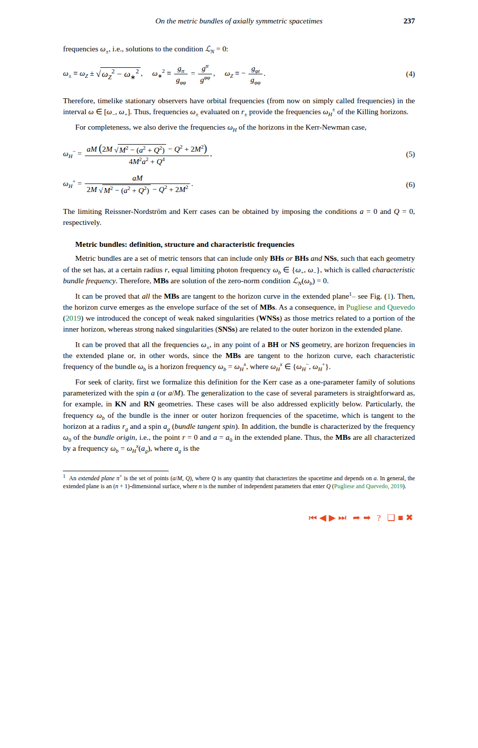On the metric bundles of axially symmetric spacetimes 237
frequencies ω±, i.e., solutions to the condition ℒN = 0:
ω± ≡ ωZ ± √ωZ2 − ω∗2, ω∗2 ≡ gtt gφφ = gtt gφφ, ωZ ≡ − gφt gφφ.
(4)
Therefore, timelike stationary observers have orbital frequencies (from now on simply called frequencies) in the interval ω ∈ [ω−, ω+]. Thus, frequencies ω± evaluated on r± provide the frequencies ωH± of the Killing horizons.
For completeness, we also derive the frequencies ωH of the horizons in the Kerr-Newman case,
ωH− = aM (2M √M2 − (a2 + Q2) − Q2 + 2M2) 4M2a2 + Q4 ,
(5)
ωH+ = aM 2M √M2 − (a2 + Q2) − Q2 + 2M2 .
(6)
The limiting Reissner-Nordström and Kerr cases can be obtained by imposing the conditions a = 0 and Q = 0, respectively.
Metric bundles: definition, structure and characteristic frequencies
Metric bundles are a set of metric tensors that can include only BHs or BHs and NSs, such that each geometry of the set has, at a certain radius r, equal limiting photon frequency ωb ∈ {ω+, ω−}, which is called characteristic bundle frequency. Therefore, MBs are solution of the zero-norm condition ℒN(ωb) = 0.
It can be proved that all the MBs are tangent to the horizon curve in the extended plane1– see Fig. (1). Then, the horizon curve emerges as the envelope surface of the set of MBs. As a consequence, in Pugliese and Quevedo (2019) we introduced the concept of weak naked singularities (WNSs) as those metrics related to a portion of the inner horizon, whereas strong naked singularities (SNSs) are related to the outer horizon in the extended plane.
It can be proved that all the frequencies ω±, in any point of a BH or NS geometry, are horizon frequencies in the extended plane or, in other words, since the MBs are tangent to the horizon curve, each characteristic frequency of the bundle ωb is a horizon frequency ωb = ωHx, where ωHx ∈ {ωH−, ωH+}.
For seek of clarity, first we formalize this definition for the Kerr case as a one-parameter family of solutions parameterized with the spin a (or a/M). The generalization to the case of several parameters is straightforward as, for example, in KN and RN geometries. These cases will be also addressed explicitly below. Particularly, the frequency ωb of the bundle is the inner or outer horizon frequencies of the spacetime, which is tangent to the horizon at a radius rg and a spin ag (bundle tangent spin). In addition, the bundle is characterized by the frequency ω0 of the bundle origin, i.e., the point r = 0 and a = a0 in the extended plane. Thus, the MBs are all characterized by a frequency ωb = ωHx(ag), where ag is the
1 An extended plane π+ is the set of points (a/M, Q), where Q is any quantity that characterizes the spacetime and depends on a. In general, the extended plane is an (n + 1)-dimensional surface, where n is the number of independent parameters that enter Q (Pugliese and Quevedo, 2019).
⏮◀▶⏭ ➦➡ ? ❑■✖